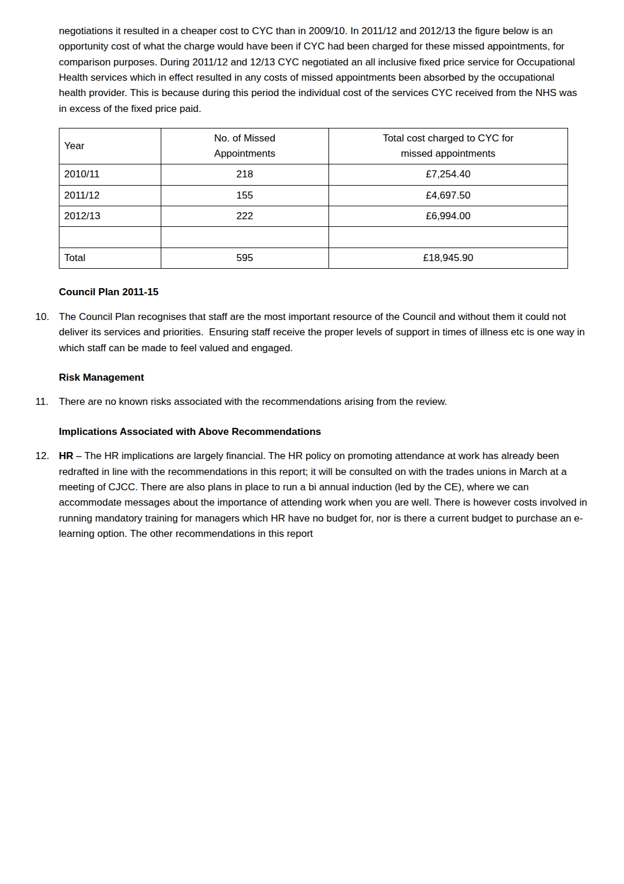negotiations it resulted in a cheaper cost to CYC than in 2009/10. In 2011/12 and 2012/13 the figure below is an opportunity cost of what the charge would have been if CYC had been charged for these missed appointments, for comparison purposes. During 2011/12 and 12/13 CYC negotiated an all inclusive fixed price service for Occupational Health services which in effect resulted in any costs of missed appointments been absorbed by the occupational health provider. This is because during this period the individual cost of the services CYC received from the NHS was in excess of the fixed price paid.
| Year | No. of Missed Appointments | Total cost charged to CYC for missed appointments |
| --- | --- | --- |
| 2010/11 | 218 | £7,254.40 |
| 2011/12 | 155 | £4,697.50 |
| 2012/13 | 222 | £6,994.00 |
| Total | 595 | £18,945.90 |
Council Plan 2011-15
10. The Council Plan recognises that staff are the most important resource of the Council and without them it could not deliver its services and priorities. Ensuring staff receive the proper levels of support in times of illness etc is one way in which staff can be made to feel valued and engaged.
Risk Management
11. There are no known risks associated with the recommendations arising from the review.
Implications Associated with Above Recommendations
12. HR – The HR implications are largely financial. The HR policy on promoting attendance at work has already been redrafted in line with the recommendations in this report; it will be consulted on with the trades unions in March at a meeting of CJCC. There are also plans in place to run a bi annual induction (led by the CE), where we can accommodate messages about the importance of attending work when you are well. There is however costs involved in running mandatory training for managers which HR have no budget for, nor is there a current budget to purchase an e-learning option. The other recommendations in this report